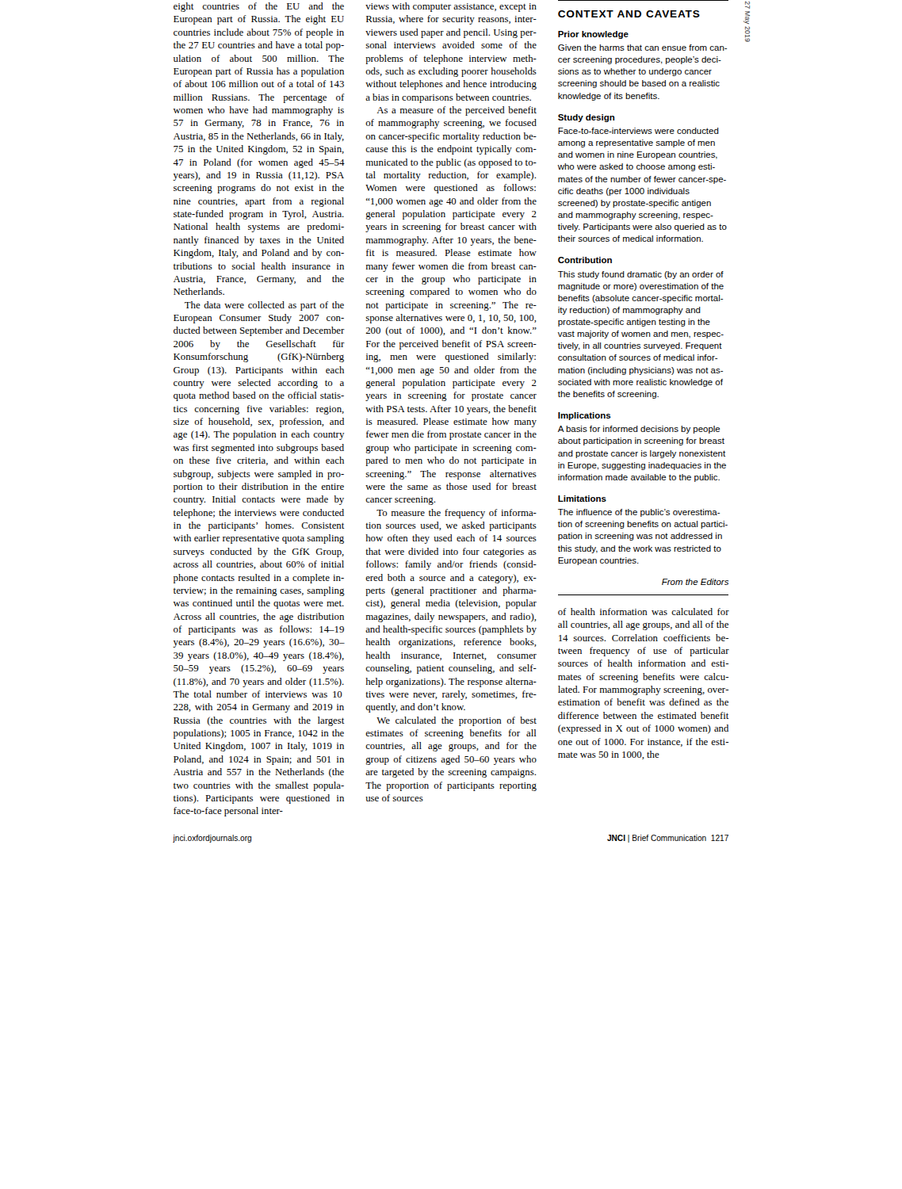Downloaded from https://academic.oup.com/jnci/article-abstract/101/17/1216/907121 by Universitaetsbibliothek Mannheim user on 27 May 2019
eight countries of the EU and the European part of Russia. The eight EU countries include about 75% of people in the 27 EU countries and have a total population of about 500 million. The European part of Russia has a population of about 106 million out of a total of 143 million Russians. The percentage of women who have had mammography is 57 in Germany, 78 in France, 76 in Austria, 85 in the Netherlands, 66 in Italy, 75 in the United Kingdom, 52 in Spain, 47 in Poland (for women aged 45–54 years), and 19 in Russia (11,12). PSA screening programs do not exist in the nine countries, apart from a regional state-funded program in Tyrol, Austria. National health systems are predominantly financed by taxes in the United Kingdom, Italy, and Poland and by contributions to social health insurance in Austria, France, Germany, and the Netherlands.
The data were collected as part of the European Consumer Study 2007 conducted between September and December 2006 by the Gesellschaft für Konsumforschung (GfK)-Nürnberg Group (13). Participants within each country were selected according to a quota method based on the official statistics concerning five variables: region, size of household, sex, profession, and age (14). The population in each country was first segmented into subgroups based on these five criteria, and within each subgroup, subjects were sampled in proportion to their distribution in the entire country. Initial contacts were made by telephone; the interviews were conducted in the participants’ homes. Consistent with earlier representative quota sampling surveys conducted by the GfK Group, across all countries, about 60% of initial phone contacts resulted in a complete interview; in the remaining cases, sampling was continued until the quotas were met. Across all countries, the age distribution of participants was as follows: 14–19 years (8.4%), 20–29 years (16.6%), 30–39 years (18.0%), 40–49 years (18.4%), 50–59 years (15.2%), 60–69 years (11.8%), and 70 years and older (11.5%). The total number of interviews was 10 228, with 2054 in Germany and 2019 in Russia (the countries with the largest populations); 1005 in France, 1042 in the United Kingdom, 1007 in Italy, 1019 in Poland, and 1024 in Spain; and 501 in Austria and 557 in the Netherlands (the two countries with the smallest populations). Participants were questioned in face-to-face personal inter-
views with computer assistance, except in Russia, where for security reasons, interviewers used paper and pencil. Using personal interviews avoided some of the problems of telephone interview methods, such as excluding poorer households without telephones and hence introducing a bias in comparisons between countries.
As a measure of the perceived benefit of mammography screening, we focused on cancer-specific mortality reduction because this is the endpoint typically communicated to the public (as opposed to total mortality reduction, for example). Women were questioned as follows: “1,000 women age 40 and older from the general population participate every 2 years in screening for breast cancer with mammography. After 10 years, the benefit is measured. Please estimate how many fewer women die from breast cancer in the group who participate in screening compared to women who do not participate in screening.” The response alternatives were 0, 1, 10, 50, 100, 200 (out of 1000), and “I don’t know.” For the perceived benefit of PSA screening, men were questioned similarly: “1,000 men age 50 and older from the general population participate every 2 years in screening for prostate cancer with PSA tests. After 10 years, the benefit is measured. Please estimate how many fewer men die from prostate cancer in the group who participate in screening compared to men who do not participate in screening.” The response alternatives were the same as those used for breast cancer screening.
To measure the frequency of information sources used, we asked participants how often they used each of 14 sources that were divided into four categories as follows: family and/or friends (considered both a source and a category), experts (general practitioner and pharmacist), general media (television, popular magazines, daily newspapers, and radio), and health-specific sources (pamphlets by health organizations, reference books, health insurance, Internet, consumer counseling, patient counseling, and self-help organizations). The response alternatives were never, rarely, sometimes, frequently, and don’t know.
We calculated the proportion of best estimates of screening benefits for all countries, all age groups, and for the group of citizens aged 50–60 years who are targeted by the screening campaigns. The proportion of participants reporting use of sources
CONTEXT AND CAVEATS
Prior knowledge
Given the harms that can ensue from cancer screening procedures, people’s decisions as to whether to undergo cancer screening should be based on a realistic knowledge of its benefits.
Study design
Face-to-face-interviews were conducted among a representative sample of men and women in nine European countries, who were asked to choose among estimates of the number of fewer cancer-specific deaths (per 1000 individuals screened) by prostate-specific antigen and mammography screening, respectively. Participants were also queried as to their sources of medical information.
Contribution
This study found dramatic (by an order of magnitude or more) overestimation of the benefits (absolute cancer-specific mortality reduction) of mammography and prostate-specific antigen testing in the vast majority of women and men, respectively, in all countries surveyed. Frequent consultation of sources of medical information (including physicians) was not associated with more realistic knowledge of the benefits of screening.
Implications
A basis for informed decisions by people about participation in screening for breast and prostate cancer is largely nonexistent in Europe, suggesting inadequacies in the information made available to the public.
Limitations
The influence of the public’s overestimation of screening benefits on actual participation in screening was not addressed in this study, and the work was restricted to European countries.
From the Editors
of health information was calculated for all countries, all age groups, and all of the 14 sources. Correlation coefficients between frequency of use of particular sources of health information and estimates of screening benefits were calculated. For mammography screening, overestimation of benefit was defined as the difference between the estimated benefit (expressed in X out of 1000 women) and one out of 1000. For instance, if the estimate was 50 in 1000, the
jnci.oxfordjournals.org
JNCI | Brief Communication 1217